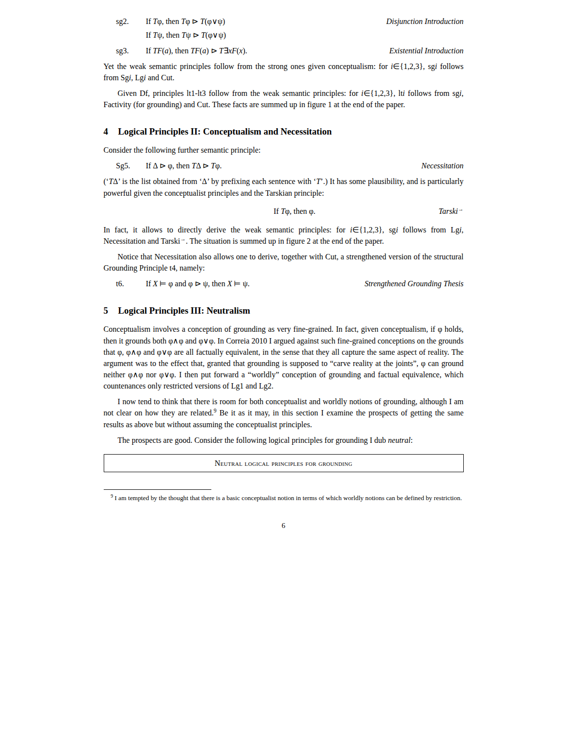sg2. If Tφ, then Tφ ⊳ T(φ∨ψ) Disjunction Introduction
If Tψ, then Tψ ⊳ T(φ∨ψ)
sg3. If TF(a), then TF(a) ⊳ T∃xF(x). Existential Introduction
Yet the weak semantic principles follow from the strong ones given conceptualism: for i∈{1,2,3}, sgi follows from Sgi, Lgi and Cut.
Given Df, principles lt1-lt3 follow from the weak semantic principles: for i∈{1,2,3}, lti follows from sgi, Factivity (for grounding) and Cut. These facts are summed up in figure 1 at the end of the paper.
4 Logical Principles II: Conceptualism and Necessitation
Consider the following further semantic principle:
Sg5. If Δ ⊳ φ, then TΔ ⊳ Tφ. Necessitation
(‘TΔ’ is the list obtained from ‘Δ’ by prefixing each sentence with ‘T’.) It has some plausibility, and is particularly powerful given the conceptualist principles and the Tarskian principle:
If Tφ, then φ. Tarski→
In fact, it allows to directly derive the weak semantic principles: for i∈{1,2,3}, sgi follows from Lgi, Necessitation and Tarski→. The situation is summed up in figure 2 at the end of the paper.
Notice that Necessitation also allows one to derive, together with Cut, a strengthened version of the structural Grounding Principle t4, namely:
t6. If X ⊨ φ and φ ⊳ ψ, then X ⊨ ψ. Strengthened Grounding Thesis
5 Logical Principles III: Neutralism
Conceptualism involves a conception of grounding as very fine-grained. In fact, given conceptualism, if φ holds, then it grounds both φ∧φ and φ∨φ. In Correia 2010 I argued against such fine-grained conceptions on the grounds that φ, φ∧φ and φ∨φ are all factually equivalent, in the sense that they all capture the same aspect of reality. The argument was to the effect that, granted that grounding is supposed to “carve reality at the joints”, φ can ground neither φ∧φ nor φ∨φ. I then put forward a “worldly” conception of grounding and factual equivalence, which countenances only restricted versions of Lg1 and Lg2.
I now tend to think that there is room for both conceptualist and worldly notions of grounding, although I am not clear on how they are related.9 Be it as it may, in this section I examine the prospects of getting the same results as above but without assuming the conceptualist principles.
The prospects are good. Consider the following logical principles for grounding I dub neutral:
Neutral logical principles for grounding
9 I am tempted by the thought that there is a basic conceptualist notion in terms of which worldly notions can be defined by restriction.
6